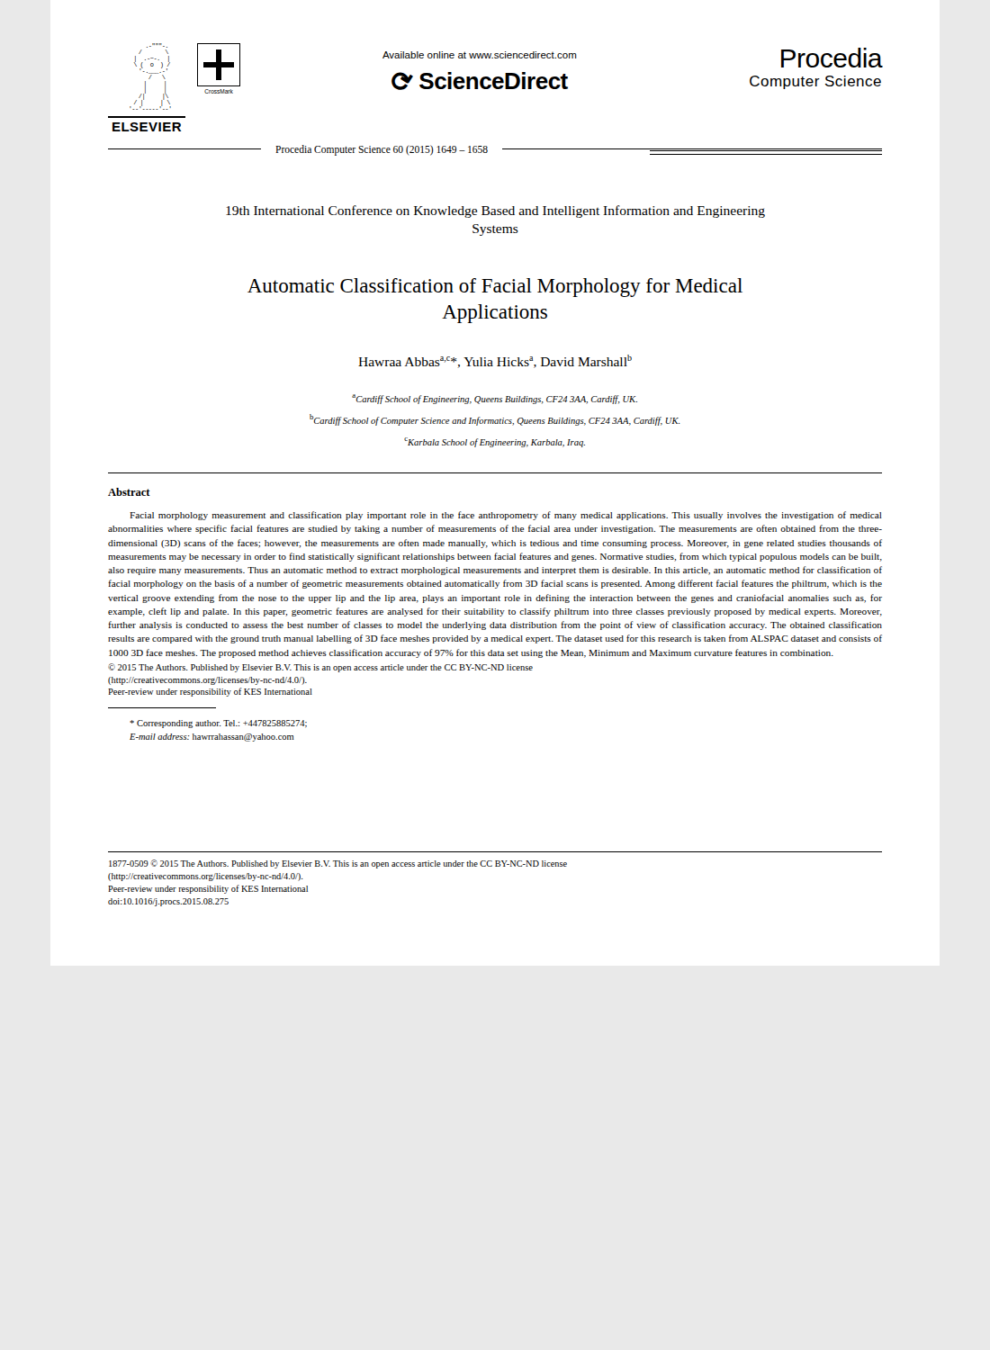.-"""-. / \ | .-~-. | \ ( o ) / '-.___.-' / \ | | | | /| |\ / | | \ '--'-----'--'
ELSEVIER
CrossMark
Available online at www.sciencedirect.com
⟳ScienceDirect
ProcediaComputer Science
Procedia Computer Science 60 (2015) 1649 – 1658
19th International Conference on Knowledge Based and Intelligent Information and Engineering
Systems
Automatic Classification of Facial Morphology for Medical
Applications
Hawraa Abbasa,c*, Yulia Hicksa, David Marshallb
aCardiff School of Engineering, Queens Buildings, CF24 3AA, Cardiff, UK.
bCardiff School of Computer Science and Informatics, Queens Buildings, CF24 3AA, Cardiff, UK.
cKarbala School of Engineering, Karbala, Iraq.
Abstract
Facial morphology measurement and classification play important role in the face anthropometry of many medical applications. This usually involves the investigation of medical abnormalities where specific facial features are studied by taking a number of measurements of the facial area under investigation. The measurements are often obtained from the three-dimensional (3D) scans of the faces; however, the measurements are often made manually, which is tedious and time consuming process. Moreover, in gene related studies thousands of measurements may be necessary in order to find statistically significant relationships between facial features and genes. Normative studies, from which typical populous models can be built, also require many measurements. Thus an automatic method to extract morphological measurements and interpret them is desirable. In this article, an automatic method for classification of facial morphology on the basis of a number of geometric measurements obtained automatically from 3D facial scans is presented. Among different facial features the philtrum, which is the vertical groove extending from the nose to the upper lip and the lip area, plays an important role in defining the interaction between the genes and craniofacial anomalies such as, for example, cleft lip and palate. In this paper, geometric features are analysed for their suitability to classify philtrum into three classes previously proposed by medical experts. Moreover, further analysis is conducted to assess the best number of classes to model the underlying data distribution from the point of view of classification accuracy. The obtained classification results are compared with the ground truth manual labelling of 3D face meshes provided by a medical expert. The dataset used for this research is taken from ALSPAC dataset and consists of 1000 3D face meshes. The proposed method achieves classification accuracy of 97% for this data set using the Mean, Minimum and Maximum curvature features in combination.
© 2015 The Authors. Published by Elsevier B.V. This is an open access article under the CC BY-NC-ND license
(http://creativecommons.org/licenses/by-nc-nd/4.0/).
Peer-review under responsibility of KES International
* Corresponding author. Tel.: +447825885274;
E-mail address: hawrrahassan@yahoo.com
1877-0509 © 2015 The Authors. Published by Elsevier B.V. This is an open access article under the CC BY-NC-ND license
(http://creativecommons.org/licenses/by-nc-nd/4.0/).
Peer-review under responsibility of KES International
doi:10.1016/j.procs.2015.08.275